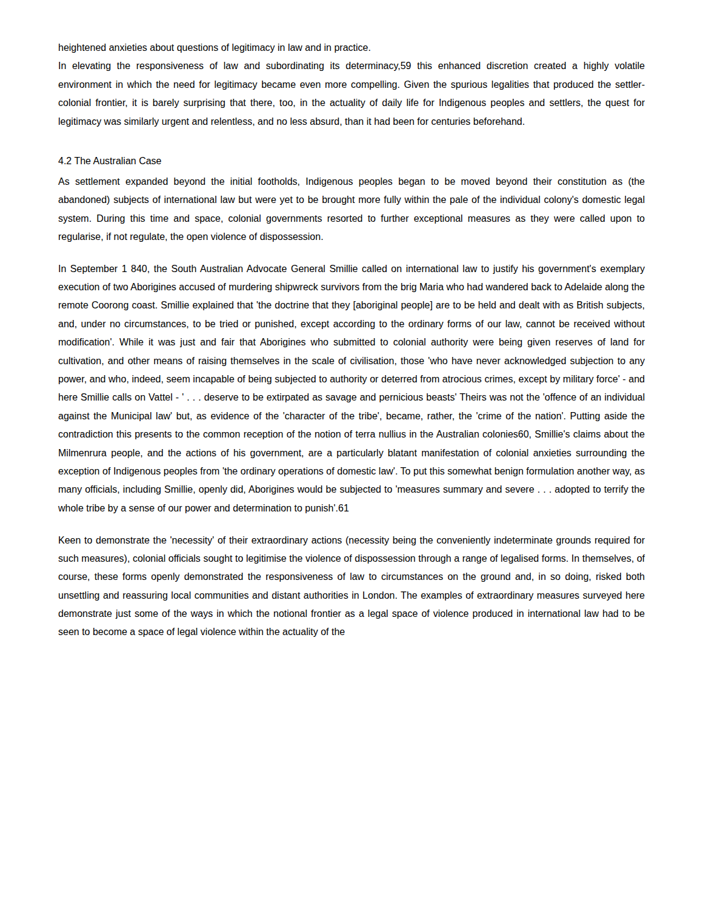heightened anxieties about questions of legitimacy in law and in practice.
In elevating the responsiveness of law and subordinating its determinacy,59 this enhanced discretion created a highly volatile environment in which the need for legitimacy became even more compelling. Given the spurious legalities that produced the settler-colonial frontier, it is barely surprising that there, too, in the actuality of daily life for Indigenous peoples and settlers, the quest for legitimacy was similarly urgent and relentless, and no less absurd, than it had been for centuries beforehand.
4.2 The Australian Case
As settlement expanded beyond the initial footholds, Indigenous peoples began to be moved beyond their constitution as (the abandoned) subjects of international law but were yet to be brought more fully within the pale of the individual colony's domestic legal system. During this time and space, colonial governments resorted to further exceptional measures as they were called upon to regularise, if not regulate, the open violence of dispossession.
In September 1 840, the South Australian Advocate General Smillie called on international law to justify his government's exemplary execution of two Aborigines accused of murdering shipwreck survivors from the brig Maria who had wandered back to Adelaide along the remote Coorong coast. Smillie explained that 'the doctrine that they [aboriginal people] are to be held and dealt with as British subjects, and, under no circumstances, to be tried or punished, except according to the ordinary forms of our law, cannot be received without modification'. While it was just and fair that Aborigines who submitted to colonial authority were being given reserves of land for cultivation, and other means of raising themselves in the scale of civilisation, those 'who have never acknowledged subjection to any power, and who, indeed, seem incapable of being subjected to authority or deterred from atrocious crimes, except by military force' - and here Smillie calls on Vattel - ' . . . deserve to be extirpated as savage and pernicious beasts' Theirs was not the 'offence of an individual against the Municipal law' but, as evidence of the 'character of the tribe', became, rather, the 'crime of the nation'. Putting aside the contradiction this presents to the common reception of the notion of terra nullius in the Australian colonies60, Smillie's claims about the Milmenrura people, and the actions of his government, are a particularly blatant manifestation of colonial anxieties surrounding the exception of Indigenous peoples from 'the ordinary operations of domestic law'. To put this somewhat benign formulation another way, as many officials, including Smillie, openly did, Aborigines would be subjected to 'measures summary and severe . . . adopted to terrify the whole tribe by a sense of our power and determination to punish'.61
Keen to demonstrate the 'necessity' of their extraordinary actions (necessity being the conveniently indeterminate grounds required for such measures), colonial officials sought to legitimise the violence of dispossession through a range of legalised forms. In themselves, of course, these forms openly demonstrated the responsiveness of law to circumstances on the ground and, in so doing, risked both unsettling and reassuring local communities and distant authorities in London. The examples of extraordinary measures surveyed here demonstrate just some of the ways in which the notional frontier as a legal space of violence produced in international law had to be seen to become a space of legal violence within the actuality of the